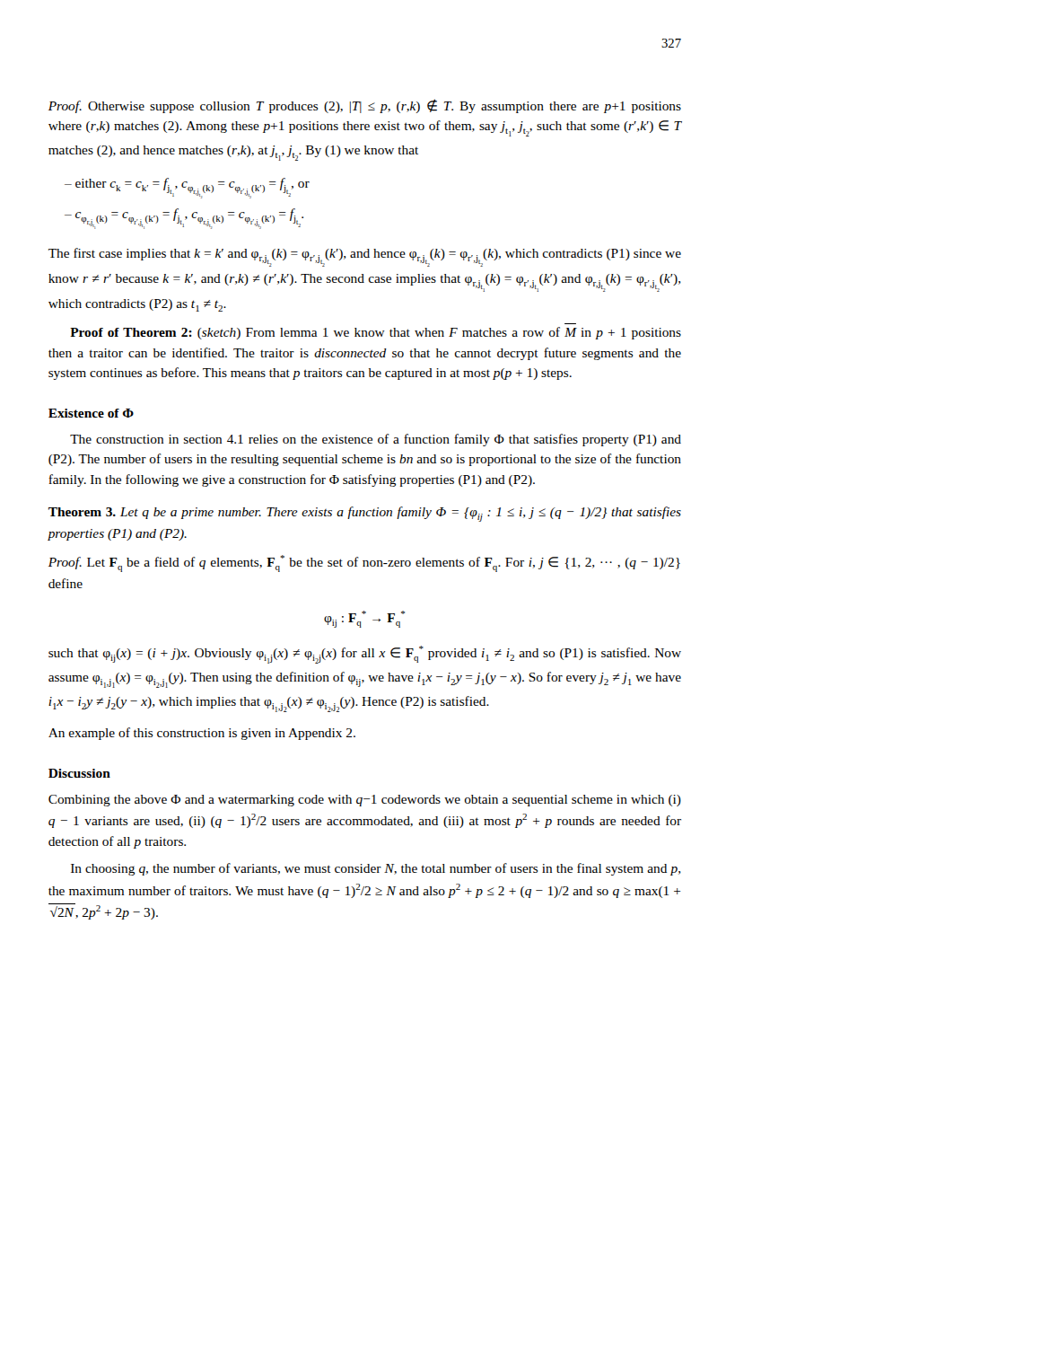327
Proof. Otherwise suppose collusion T produces (2), |T| ≤ p, (r,k) ∉ T. By assumption there are p+1 positions where (r,k) matches (2). Among these p+1 positions there exist two of them, say jt1, jt2, such that some (r′,k′) ∈ T matches (2), and hence matches (r,k), at jt1, jt2. By (1) we know that
either ck = ck′ = fjt1, cφr,jt2(k) = cφr′,jt2(k′) = fjt2, or
cφr,jt1(k) = cφr′,jt1(k′) = fjt1, cφr,jt2(k) = cφr′,jt2(k′) = fjt2.
The first case implies that k = k′ and φr,jt2(k) = φr′,jt2(k′), and hence φr,jt2(k) = φr′,jt2(k), which contradicts (P1) since we know r ≠ r′ because k = k′, and (r,k) ≠ (r′,k′). The second case implies that φr,jt1(k) = φr′,jt1(k′) and φr,jt2(k) = φr′,jt2(k′), which contradicts (P2) as t1 ≠ t2.
Proof of Theorem 2: (sketch) From lemma 1 we know that when F matches a row of M in p + 1 positions then a traitor can be identified. The traitor is disconnected so that he cannot decrypt future segments and the system continues as before. This means that p traitors can be captured in at most p(p + 1) steps.
Existence of Φ
The construction in section 4.1 relies on the existence of a function family Φ that satisfies property (P1) and (P2). The number of users in the resulting sequential scheme is bn and so is proportional to the size of the function family. In the following we give a construction for Φ satisfying properties (P1) and (P2).
Theorem 3. Let q be a prime number. There exists a function family Φ = {φij : 1 ≤ i, j ≤ (q − 1)/2} that satisfies properties (P1) and (P2).
Proof. Let Fq be a field of q elements, Fq* be the set of non-zero elements of Fq. For i, j ∈ {1, 2, ··· , (q − 1)/2} define
φij : Fq* → Fq*
such that φij(x) = (i + j)x. Obviously φi1j(x) ≠ φi2j(x) for all x ∈ Fq* provided i1 ≠ i2 and so (P1) is satisfied. Now assume φi1,j1(x) = φi2,j1(y). Then using the definition of φij, we have i1 x − i2 y = j1(y − x). So for every j2 ≠ j1 we have i1 x − i2 y ≠ j2(y − x), which implies that φi1,j2(x) ≠ φi2,j2(y). Hence (P2) is satisfied.
An example of this construction is given in Appendix 2.
Discussion
Combining the above Φ and a watermarking code with q−1 codewords we obtain a sequential scheme in which (i) q − 1 variants are used, (ii) (q − 1)2/2 users are accommodated, and (iii) at most p2 + p rounds are needed for detection of all p traitors.
In choosing q, the number of variants, we must consider N, the total number of users in the final system and p, the maximum number of traitors. We must have (q − 1)2/2 ≥ N and also p2 + p ≤ 2 + (q − 1)/2 and so q ≥ max(1 + √2N, 2p2 + 2p − 3).